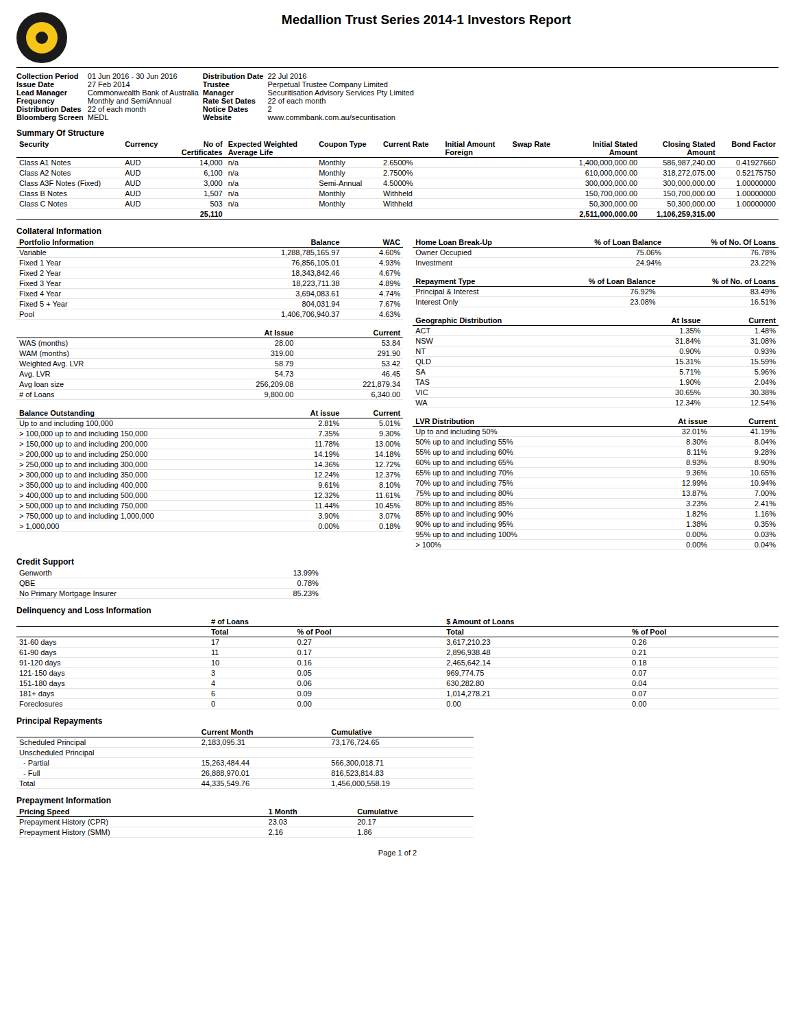Medallion Trust Series 2014-1 Investors Report
| Collection Period | 01 Jun 2016 - 30 Jun 2016 | Distribution Date | 22 Jul 2016 |
| Issue Date | 27 Feb 2014 | Trustee | Perpetual Trustee Company Limited |
| Lead Manager | Commonwealth Bank of Australia | Manager | Securitisation Advisory Services Pty Limited |
| Frequency | Monthly and SemiAnnual | Rate Set Dates | 22 of each month |
| Distribution Dates | 22 of each month | Notice Dates | 2 |
| Bloomberg Screen | MEDL | Website | www.commbank.com.au/securitisation |
Summary Of Structure
| Security | Currency | No of Certificates | Expected Weighted Average Life | Coupon Type | Current Rate | Initial Amount Foreign | Swap Rate | Initial Stated Amount | Closing Stated Amount | Bond Factor |
| --- | --- | --- | --- | --- | --- | --- | --- | --- | --- | --- |
| Class A1 Notes | AUD | 14,000 | n/a | Monthly | 2.6500% | | | 1,400,000,000.00 | 586,987,240.00 | 0.41927660 |
| Class A2 Notes | AUD | 6,100 | n/a | Monthly | 2.7500% | | | 610,000,000.00 | 318,272,075.00 | 0.52175750 |
| Class A3F Notes (Fixed) | AUD | 3,000 | n/a | Semi-Annual | 4.5000% | | | 300,000,000.00 | 300,000,000.00 | 1.00000000 |
| Class B Notes | AUD | 1,507 | n/a | Monthly | Withheld | | | 150,700,000.00 | 150,700,000.00 | 1.00000000 |
| Class C Notes | AUD | 503 | n/a | Monthly | Withheld | | | 50,300,000.00 | 50,300,000.00 | 1.00000000 |
| | | 25,110 | | 2,511,000,000.00 | 1,106,259,315.00 | |
Collateral Information
| / Portfolio Information / Balance / WAC / / Variable / 1,288,785,165.97 / 4.60% / / Fixed 1 Year / 76,856,105.01 / 4.93% / / Fixed 2 Year / 18,343,842.46 / 4.67% / / Fixed 3 Year / 18,223,711.38 / 4.89% / / Fixed 4 Year / 3,694,083.61 / 4.74% / / Fixed 5 + Year / 804,031.94 / 7.67% / / Pool / 1,406,706,940.37 / 4.63% / / / At Issue / Current / / WAS (months) / 28.00 / 53.84 / / WAM (months) / 319.00 / 291.90 / / Weighted Avg. LVR / 58.79 / 53.42 / / Avg. LVR / 54.73 / 46.45 / / Avg loan size / 256,209.08 / 221,879.34 / / # of Loans / 9,800.00 / 6,340.00 / / Balance Outstanding / At issue / Current / / Up to and including 100,000 / 2.81% / 5.01% / / > 100,000 up to and including 150,000 / 7.35% / 9.30% / / > 150,000 up to and including 200,000 / 11.78% / 13.00% / / > 200,000 up to and including 250,000 / 14.19% / 14.18% / / > 250,000 up to and including 300,000 / 14.36% / 12.72% / / > 300,000 up to and including 350,000 / 12.24% / 12.37% / / > 350,000 up to and including 400,000 / 9.61% / 8.10% / / > 400,000 up to and including 500,000 / 12.32% / 11.61% / / > 500,000 up to and including 750,000 / 11.44% / 10.45% / / > 750,000 up to and including 1,000,000 / 3.90% / 3.07% / / > 1,000,000 / 0.00% / 0.18% / | / Home Loan Break-Up / % of Loan Balance / % of No. Of Loans / / Owner Occupied / 75.06% / 76.78% / / Investment / 24.94% / 23.22% / / Repayment Type / % of Loan Balance / % of No. of Loans / / Principal & Interest / 76.92% / 83.49% / / Interest Only / 23.08% / 16.51% / / Geographic Distribution / At Issue / Current / / ACT / 1.35% / 1.48% / / NSW / 31.84% / 31.08% / / NT / 0.90% / 0.93% / / QLD / 15.31% / 15.59% / / SA / 5.71% / 5.96% / / TAS / 1.90% / 2.04% / / VIC / 30.65% / 30.38% / / WA / 12.34% / 12.54% / / LVR Distribution / At issue / Current / / Up to and including 50% / 32.01% / 41.19% / / 50% up to and including 55% / 8.30% / 8.04% / / 55% up to and including 60% / 8.11% / 9.28% / / 60% up to and including 65% / 8.93% / 8.90% / / 65% up to and including 70% / 9.36% / 10.65% / / 70% up to and including 75% / 12.99% / 10.94% / / 75% up to and including 80% / 13.87% / 7.00% / / 80% up to and including 85% / 3.23% / 2.41% / / 85% up to and including 90% / 1.82% / 1.16% / / 90% up to and including 95% / 1.38% / 0.35% / / 95% up to and including 100% / 0.00% / 0.03% / / > 100% / 0.00% / 0.04% / |
Credit Support
| Genworth | 13.99% |
| QBE | 0.78% |
| No Primary Mortgage Insurer | 85.23% |
Delinquency and Loss Information
| | # of Loans | $ Amount of Loans |
| --- | --- | --- |
| | Total | % of Pool | Total | % of Pool |
| 31-60 days | 17 | 0.27 | 3,617,210.23 | 0.26 |
| 61-90 days | 11 | 0.17 | 2,896,938.48 | 0.21 |
| 91-120 days | 10 | 0.16 | 2,465,642.14 | 0.18 |
| 121-150 days | 3 | 0.05 | 969,774.75 | 0.07 |
| 151-180 days | 4 | 0.06 | 630,282.80 | 0.04 |
| 181+ days | 6 | 0.09 | 1,014,278.21 | 0.07 |
| Foreclosures | 0 | 0.00 | 0.00 | 0.00 |
Principal Repayments
| | Current Month | Cumulative |
| --- | --- | --- |
| Scheduled Principal | 2,183,095.31 | 73,176,724.65 |
| Unscheduled Principal | | |
| - Partial | 15,263,484.44 | 566,300,018.71 |
| - Full | 26,888,970.01 | 816,523,814.83 |
| Total | 44,335,549.76 | 1,456,000,558.19 |
Prepayment Information
| Pricing Speed | 1 Month | Cumulative |
| --- | --- | --- |
| Prepayment History (CPR) | 23.03 | 20.17 |
| Prepayment History (SMM) | 2.16 | 1.86 |
Page 1 of 2